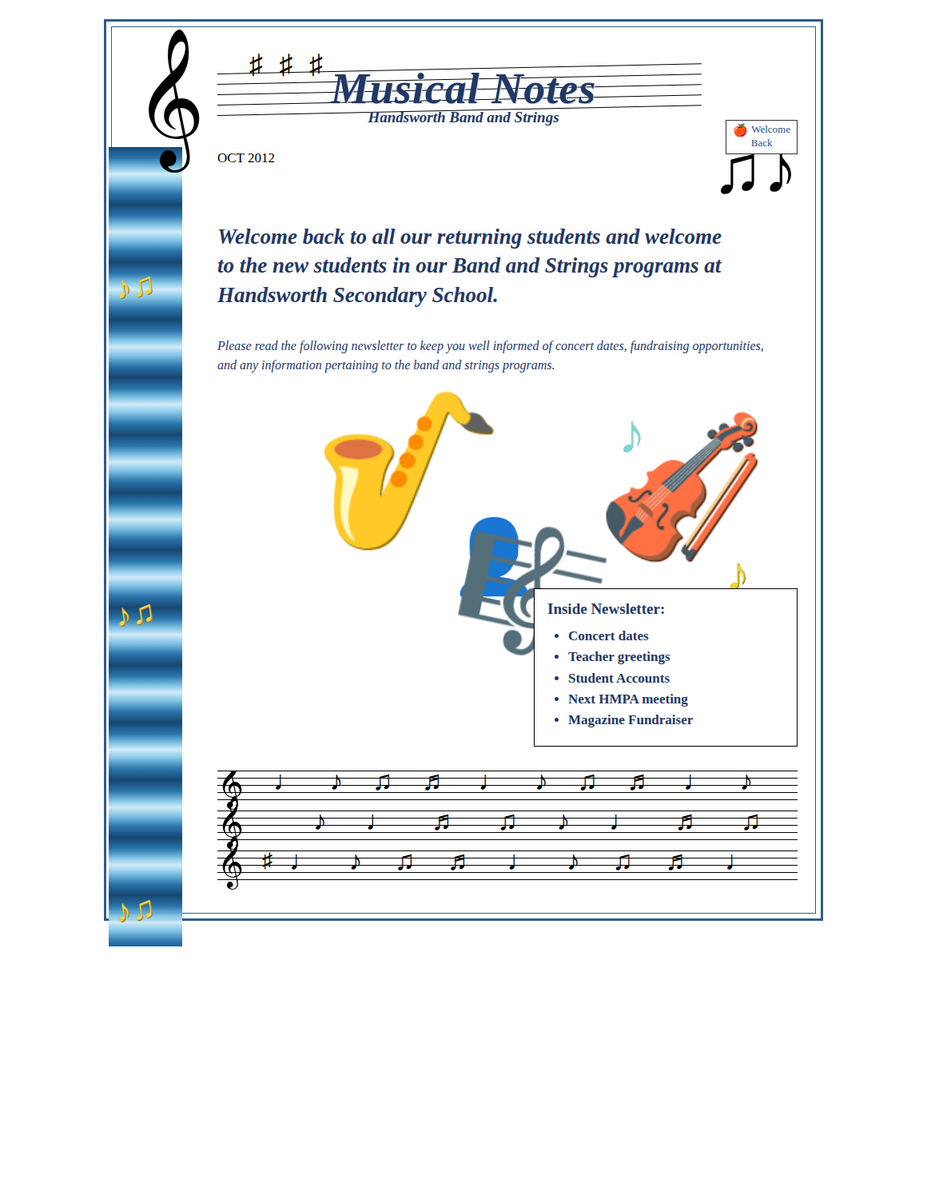♪♫ ♪♫ ♪♫
𝄞 ♯ ♯ ♯
Musical Notes
Handsworth Band and Strings
♫♪
OCT 2012
🍎Welcome
Back
Welcome back to all our returning students and welcome to the new students in our Band and Strings programs at Handsworth Secondary School.
Please read the following newsletter to keep you well informed of concert dates, fundraising opportunities, and any information pertaining to the band and strings programs.
𝄞 🎷 ♪ 🎻 ♪ 👤 🎼
Inside Newsletter:
Concert dates
Teacher greetings
Student Accounts
Next HMPA meeting
Magazine Fundraiser
𝄞
♩ ♪ ♫ ♬ ♩ ♪ ♫ ♬ ♩ ♪
𝄞
♪ ♩ ♬ ♫ ♪ ♩ ♬ ♫
𝄞 ♯
♩ ♪ ♫ ♬ ♩ ♪ ♫ ♬ ♩